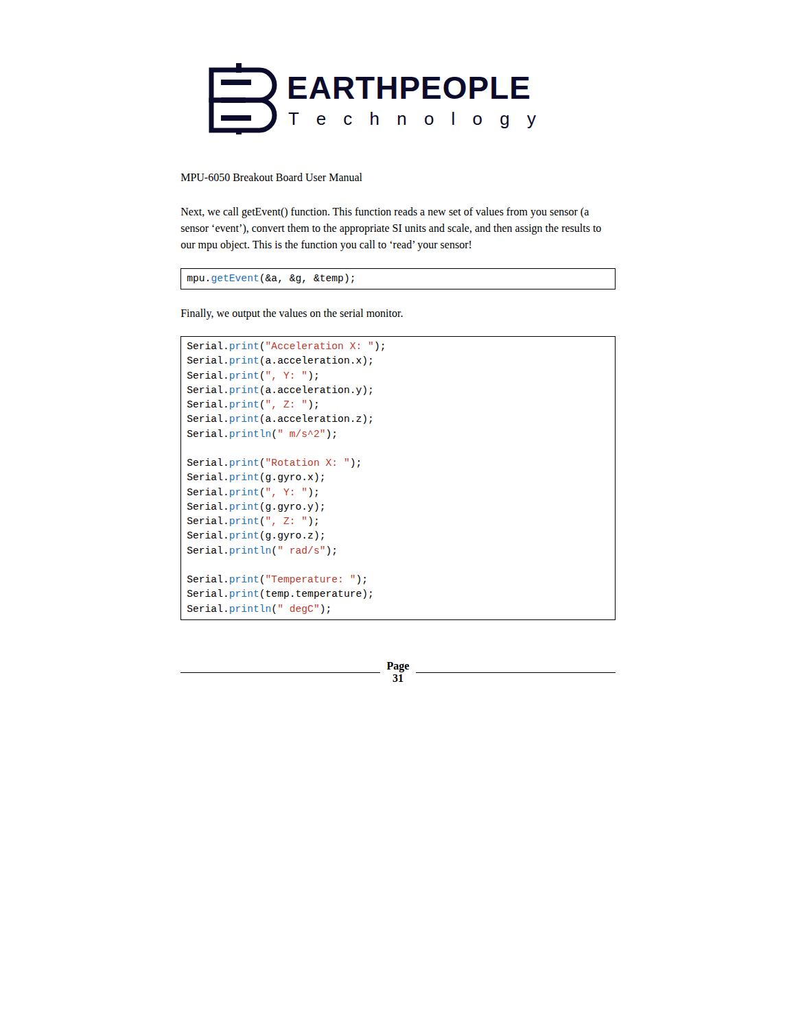EARTHPEOPLE T e c h n o l o g y
MPU-6050 Breakout Board User Manual
Next, we call getEvent() function. This function reads a new set of values from you sensor (a sensor ‘event’), convert them to the appropriate SI units and scale, and then assign the results to our mpu object. This is the function you call to ‘read’ your sensor!
mpu.getEvent(&a, &g, &temp);
Finally, we output the values on the serial monitor.
Serial.print("Acceleration X: "); Serial.print(a.acceleration.x); Serial.print(", Y: "); Serial.print(a.acceleration.y); Serial.print(", Z: "); Serial.print(a.acceleration.z); Serial.println(" m/s^2"); Serial.print("Rotation X: "); Serial.print(g.gyro.x); Serial.print(", Y: "); Serial.print(g.gyro.y); Serial.print(", Z: "); Serial.print(g.gyro.z); Serial.println(" rad/s"); Serial.print("Temperature: "); Serial.print(temp.temperature); Serial.println(" degC");
Page
31